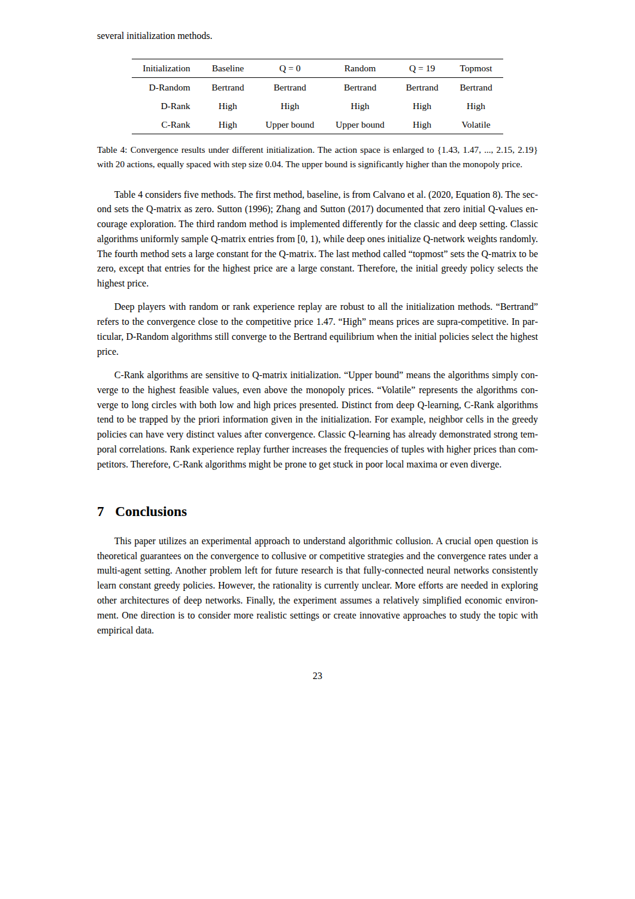several initialization methods.
| Initialization | Baseline | Q = 0 | Random | Q = 19 | Topmost |
| --- | --- | --- | --- | --- | --- |
| D-Random | Bertrand | Bertrand | Bertrand | Bertrand | Bertrand |
| D-Rank | High | High | High | High | High |
| C-Rank | High | Upper bound | Upper bound | High | Volatile |
Table 4: Convergence results under different initialization. The action space is enlarged to {1.43, 1.47, ..., 2.15, 2.19} with 20 actions, equally spaced with step size 0.04. The upper bound is significantly higher than the monopoly price.
Table 4 considers five methods. The first method, baseline, is from Calvano et al. (2020, Equation 8). The second sets the Q-matrix as zero. Sutton (1996); Zhang and Sutton (2017) documented that zero initial Q-values encourage exploration. The third random method is implemented differently for the classic and deep setting. Classic algorithms uniformly sample Q-matrix entries from [0, 1), while deep ones initialize Q-network weights randomly. The fourth method sets a large constant for the Q-matrix. The last method called “topmost” sets the Q-matrix to be zero, except that entries for the highest price are a large constant. Therefore, the initial greedy policy selects the highest price.
Deep players with random or rank experience replay are robust to all the initialization methods. “Bertrand” refers to the convergence close to the competitive price 1.47. “High” means prices are supra-competitive. In particular, D-Random algorithms still converge to the Bertrand equilibrium when the initial policies select the highest price.
C-Rank algorithms are sensitive to Q-matrix initialization. “Upper bound” means the algorithms simply converge to the highest feasible values, even above the monopoly prices. “Volatile” represents the algorithms converge to long circles with both low and high prices presented. Distinct from deep Q-learning, C-Rank algorithms tend to be trapped by the priori information given in the initialization. For example, neighbor cells in the greedy policies can have very distinct values after convergence. Classic Q-learning has already demonstrated strong temporal correlations. Rank experience replay further increases the frequencies of tuples with higher prices than competitors. Therefore, C-Rank algorithms might be prone to get stuck in poor local maxima or even diverge.
7 Conclusions
This paper utilizes an experimental approach to understand algorithmic collusion. A crucial open question is theoretical guarantees on the convergence to collusive or competitive strategies and the convergence rates under a multi-agent setting. Another problem left for future research is that fully-connected neural networks consistently learn constant greedy policies. However, the rationality is currently unclear. More efforts are needed in exploring other architectures of deep networks. Finally, the experiment assumes a relatively simplified economic environment. One direction is to consider more realistic settings or create innovative approaches to study the topic with empirical data.
23